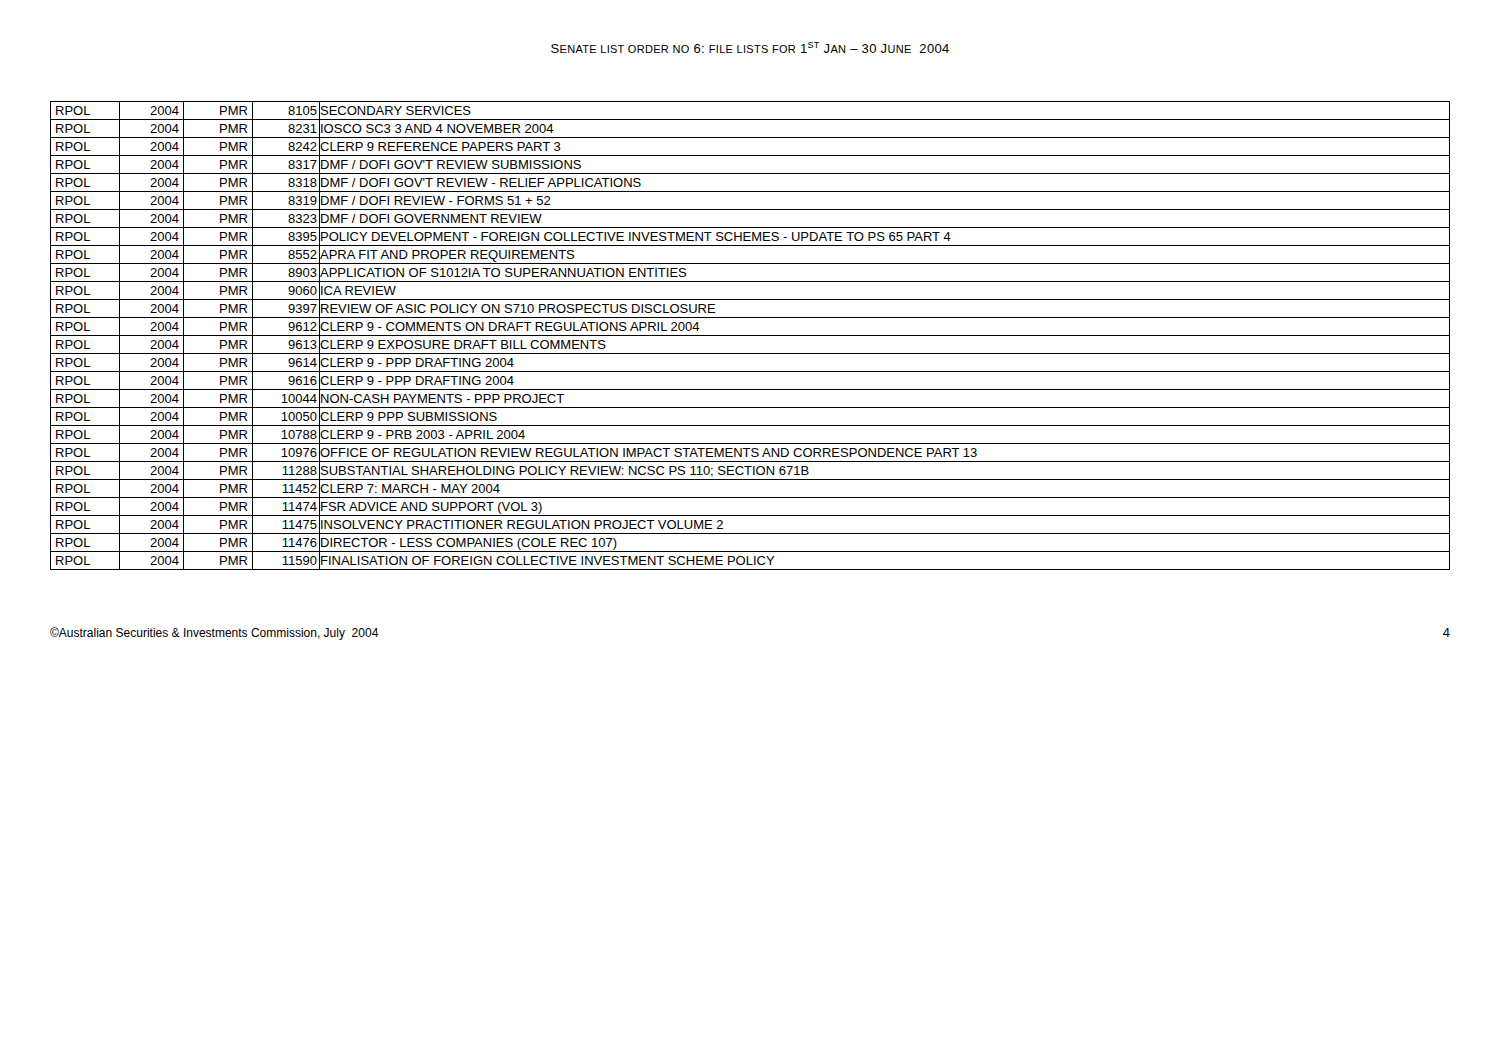SENATE LIST ORDER NO 6: FILE LISTS FOR 1ST JAN – 30 JUNE 2004
| RPOL | 2004 | PMR | 8105 | SECONDARY SERVICES |
| RPOL | 2004 | PMR | 8231 | IOSCO SC3 3 AND 4 NOVEMBER 2004 |
| RPOL | 2004 | PMR | 8242 | CLERP 9 REFERENCE PAPERS PART 3 |
| RPOL | 2004 | PMR | 8317 | DMF / DOFI GOV'T REVIEW SUBMISSIONS |
| RPOL | 2004 | PMR | 8318 | DMF / DOFI GOV'T REVIEW - RELIEF APPLICATIONS |
| RPOL | 2004 | PMR | 8319 | DMF / DOFI REVIEW - FORMS 51 + 52 |
| RPOL | 2004 | PMR | 8323 | DMF / DOFI GOVERNMENT REVIEW |
| RPOL | 2004 | PMR | 8395 | POLICY DEVELOPMENT - FOREIGN COLLECTIVE INVESTMENT SCHEMES - UPDATE TO PS 65 PART 4 |
| RPOL | 2004 | PMR | 8552 | APRA FIT AND PROPER REQUIREMENTS |
| RPOL | 2004 | PMR | 8903 | APPLICATION OF S1012IA TO SUPERANNUATION ENTITIES |
| RPOL | 2004 | PMR | 9060 | ICA REVIEW |
| RPOL | 2004 | PMR | 9397 | REVIEW OF ASIC POLICY ON S710 PROSPECTUS DISCLOSURE |
| RPOL | 2004 | PMR | 9612 | CLERP 9 - COMMENTS ON DRAFT REGULATIONS APRIL 2004 |
| RPOL | 2004 | PMR | 9613 | CLERP 9 EXPOSURE DRAFT BILL COMMENTS |
| RPOL | 2004 | PMR | 9614 | CLERP 9 - PPP DRAFTING 2004 |
| RPOL | 2004 | PMR | 9616 | CLERP 9 - PPP DRAFTING 2004 |
| RPOL | 2004 | PMR | 10044 | NON-CASH PAYMENTS - PPP PROJECT |
| RPOL | 2004 | PMR | 10050 | CLERP 9 PPP SUBMISSIONS |
| RPOL | 2004 | PMR | 10788 | CLERP 9 - PRB 2003 - APRIL 2004 |
| RPOL | 2004 | PMR | 10976 | OFFICE OF REGULATION REVIEW REGULATION IMPACT STATEMENTS AND CORRESPONDENCE PART 13 |
| RPOL | 2004 | PMR | 11288 | SUBSTANTIAL SHAREHOLDING POLICY REVIEW: NCSC PS 110; SECTION 671B |
| RPOL | 2004 | PMR | 11452 | CLERP 7: MARCH - MAY 2004 |
| RPOL | 2004 | PMR | 11474 | FSR ADVICE AND SUPPORT (VOL 3) |
| RPOL | 2004 | PMR | 11475 | INSOLVENCY PRACTITIONER REGULATION PROJECT VOLUME 2 |
| RPOL | 2004 | PMR | 11476 | DIRECTOR - LESS COMPANIES (COLE REC 107) |
| RPOL | 2004 | PMR | 11590 | FINALISATION OF FOREIGN COLLECTIVE INVESTMENT SCHEME POLICY |
©Australian Securities & Investments Commission, July 2004 4